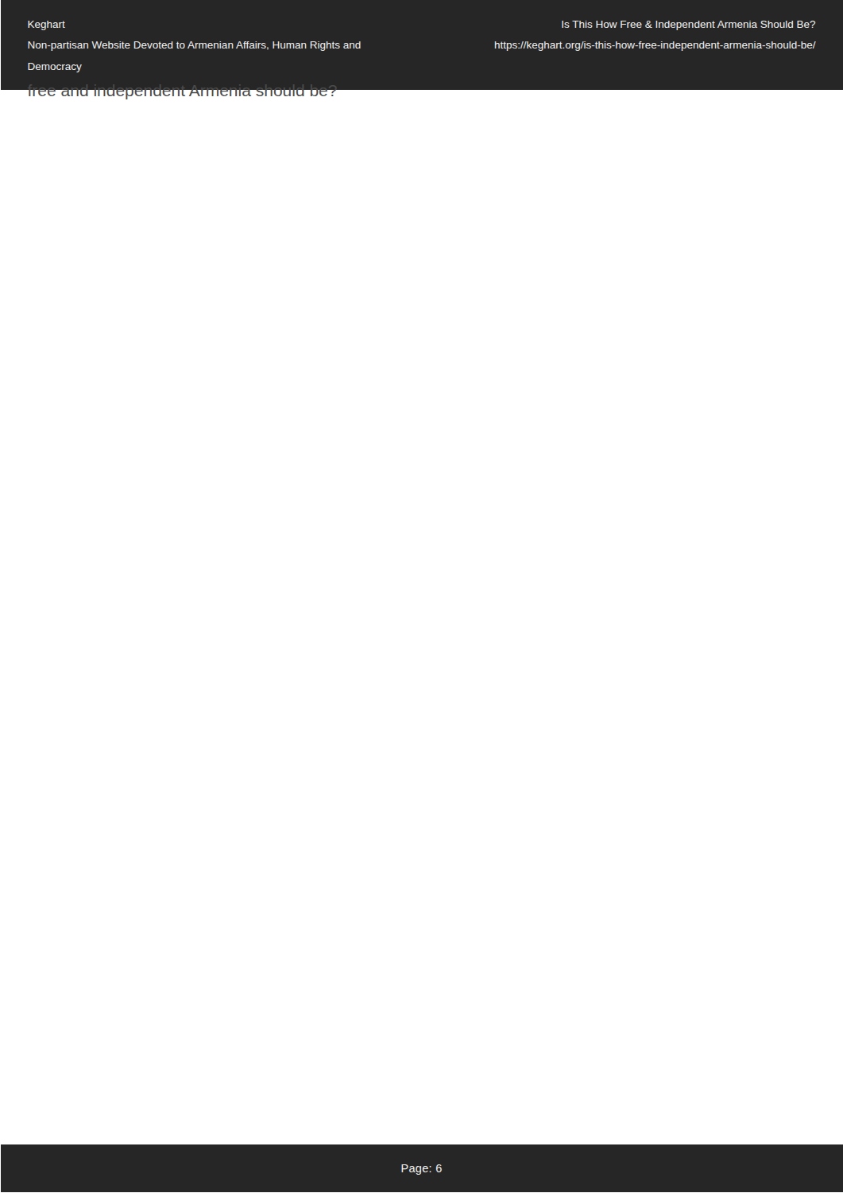Keghart Non-partisan Website Devoted to Armenian Affairs, Human Rights and Democracy
Is This How Free & Independent Armenia Should Be? https://keghart.org/is-this-how-free-independent-armenia-should-be/
free and independent Armenia should be?
Page: 6